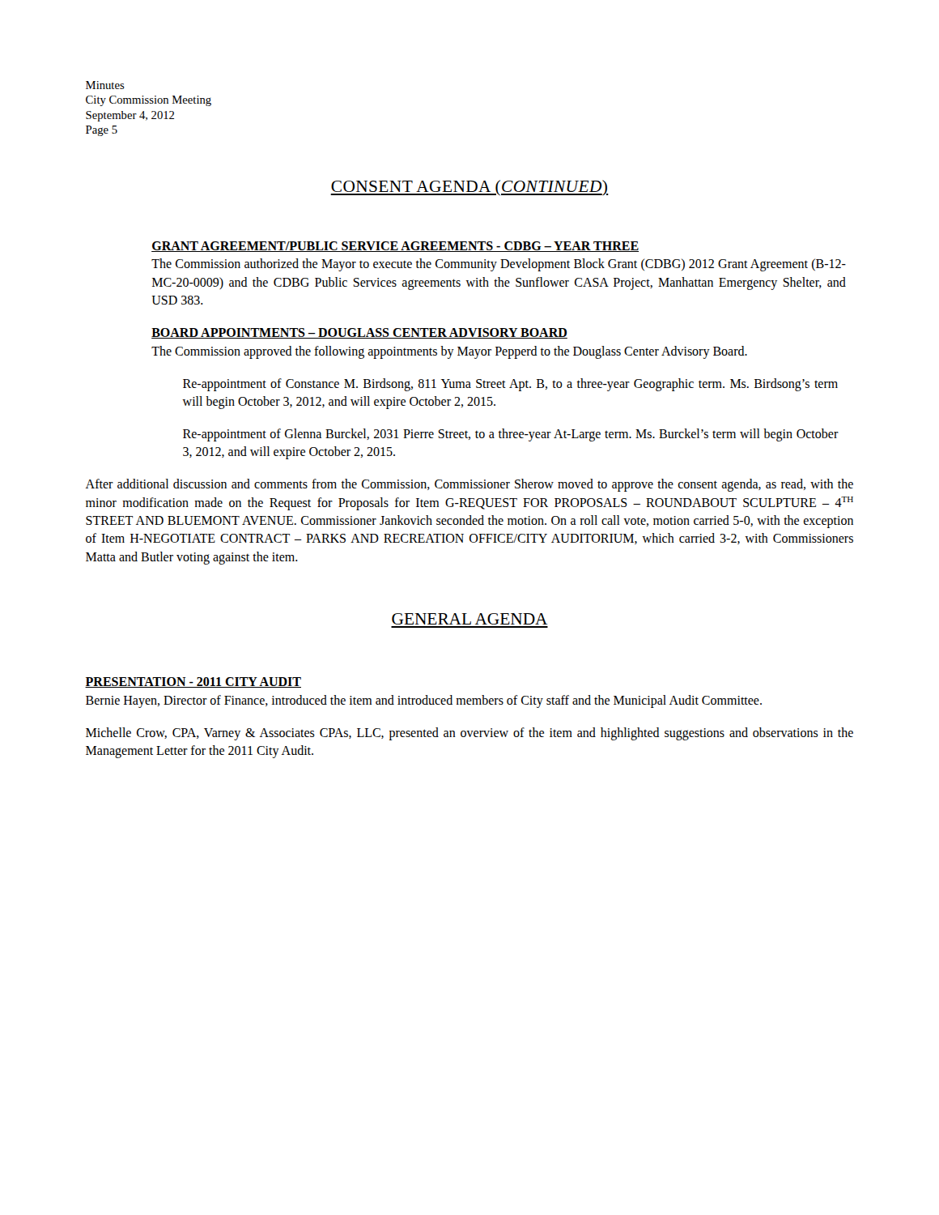Minutes
City Commission Meeting
September 4, 2012
Page 5
CONSENT AGENDA (CONTINUED)
GRANT AGREEMENT/PUBLIC SERVICE AGREEMENTS - CDBG – YEAR THREE
The Commission authorized the Mayor to execute the Community Development Block Grant (CDBG) 2012 Grant Agreement (B-12-MC-20-0009) and the CDBG Public Services agreements with the Sunflower CASA Project, Manhattan Emergency Shelter, and USD 383.
BOARD APPOINTMENTS – DOUGLASS CENTER ADVISORY BOARD
The Commission approved the following appointments by Mayor Pepperd to the Douglass Center Advisory Board.
Re-appointment of Constance M. Birdsong, 811 Yuma Street Apt. B, to a three-year Geographic term. Ms. Birdsong’s term will begin October 3, 2012, and will expire October 2, 2015.
Re-appointment of Glenna Burckel, 2031 Pierre Street, to a three-year At-Large term. Ms. Burckel’s term will begin October 3, 2012, and will expire October 2, 2015.
After additional discussion and comments from the Commission, Commissioner Sherow moved to approve the consent agenda, as read, with the minor modification made on the Request for Proposals for Item G-REQUEST FOR PROPOSALS – ROUNDABOUT SCULPTURE – 4TH STREET AND BLUEMONT AVENUE. Commissioner Jankovich seconded the motion. On a roll call vote, motion carried 5-0, with the exception of Item H-NEGOTIATE CONTRACT – PARKS AND RECREATION OFFICE/CITY AUDITORIUM, which carried 3-2, with Commissioners Matta and Butler voting against the item.
GENERAL AGENDA
PRESENTATION - 2011 CITY AUDIT
Bernie Hayen, Director of Finance, introduced the item and introduced members of City staff and the Municipal Audit Committee.
Michelle Crow, CPA, Varney & Associates CPAs, LLC, presented an overview of the item and highlighted suggestions and observations in the Management Letter for the 2011 City Audit.